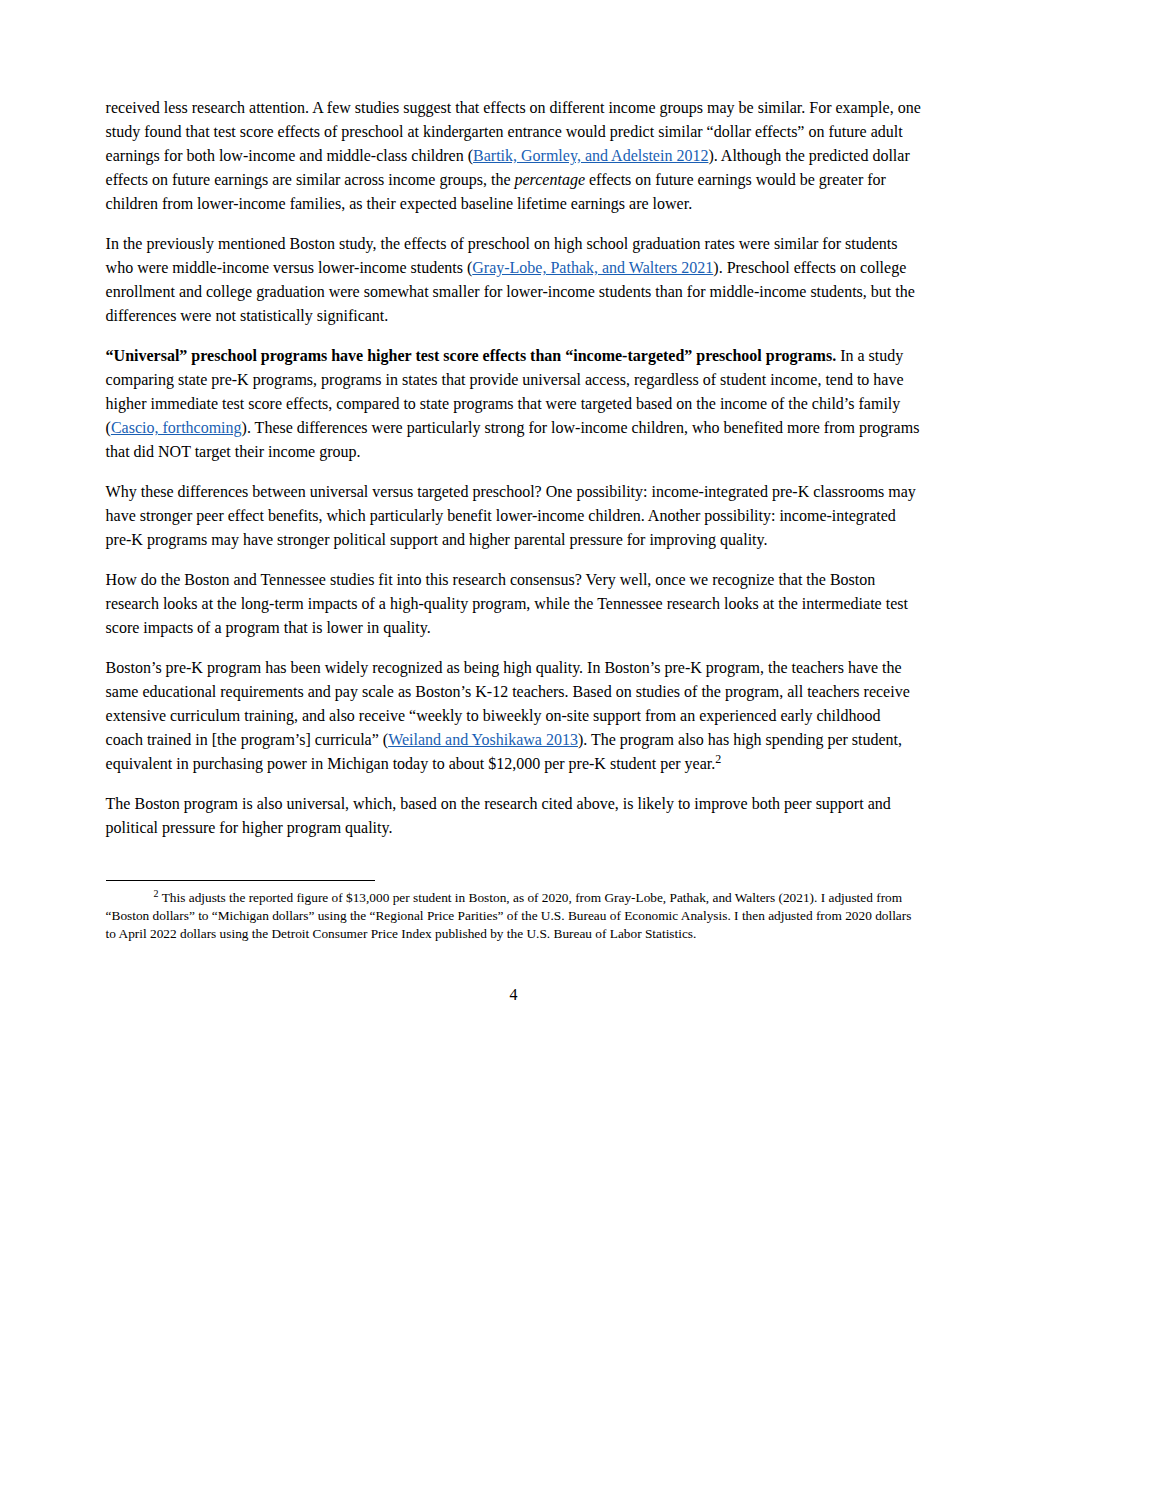received less research attention. A few studies suggest that effects on different income groups may be similar. For example, one study found that test score effects of preschool at kindergarten entrance would predict similar “dollar effects” on future adult earnings for both low-income and middle-class children (Bartik, Gormley, and Adelstein 2012). Although the predicted dollar effects on future earnings are similar across income groups, the percentage effects on future earnings would be greater for children from lower-income families, as their expected baseline lifetime earnings are lower.
In the previously mentioned Boston study, the effects of preschool on high school graduation rates were similar for students who were middle-income versus lower-income students (Gray-Lobe, Pathak, and Walters 2021). Preschool effects on college enrollment and college graduation were somewhat smaller for lower-income students than for middle-income students, but the differences were not statistically significant.
“Universal” preschool programs have higher test score effects than “income-targeted” preschool programs. In a study comparing state pre-K programs, programs in states that provide universal access, regardless of student income, tend to have higher immediate test score effects, compared to state programs that were targeted based on the income of the child’s family (Cascio, forthcoming). These differences were particularly strong for low-income children, who benefited more from programs that did NOT target their income group.
Why these differences between universal versus targeted preschool? One possibility: income-integrated pre-K classrooms may have stronger peer effect benefits, which particularly benefit lower-income children. Another possibility: income-integrated pre-K programs may have stronger political support and higher parental pressure for improving quality.
How do the Boston and Tennessee studies fit into this research consensus? Very well, once we recognize that the Boston research looks at the long-term impacts of a high-quality program, while the Tennessee research looks at the intermediate test score impacts of a program that is lower in quality.
Boston’s pre-K program has been widely recognized as being high quality. In Boston’s pre-K program, the teachers have the same educational requirements and pay scale as Boston’s K-12 teachers. Based on studies of the program, all teachers receive extensive curriculum training, and also receive “weekly to biweekly on-site support from an experienced early childhood coach trained in [the program’s] curricula” (Weiland and Yoshikawa 2013). The program also has high spending per student, equivalent in purchasing power in Michigan today to about $12,000 per pre-K student per year.2
The Boston program is also universal, which, based on the research cited above, is likely to improve both peer support and political pressure for higher program quality.
2 This adjusts the reported figure of $13,000 per student in Boston, as of 2020, from Gray-Lobe, Pathak, and Walters (2021). I adjusted from “Boston dollars” to “Michigan dollars” using the “Regional Price Parities” of the U.S. Bureau of Economic Analysis. I then adjusted from 2020 dollars to April 2022 dollars using the Detroit Consumer Price Index published by the U.S. Bureau of Labor Statistics.
4